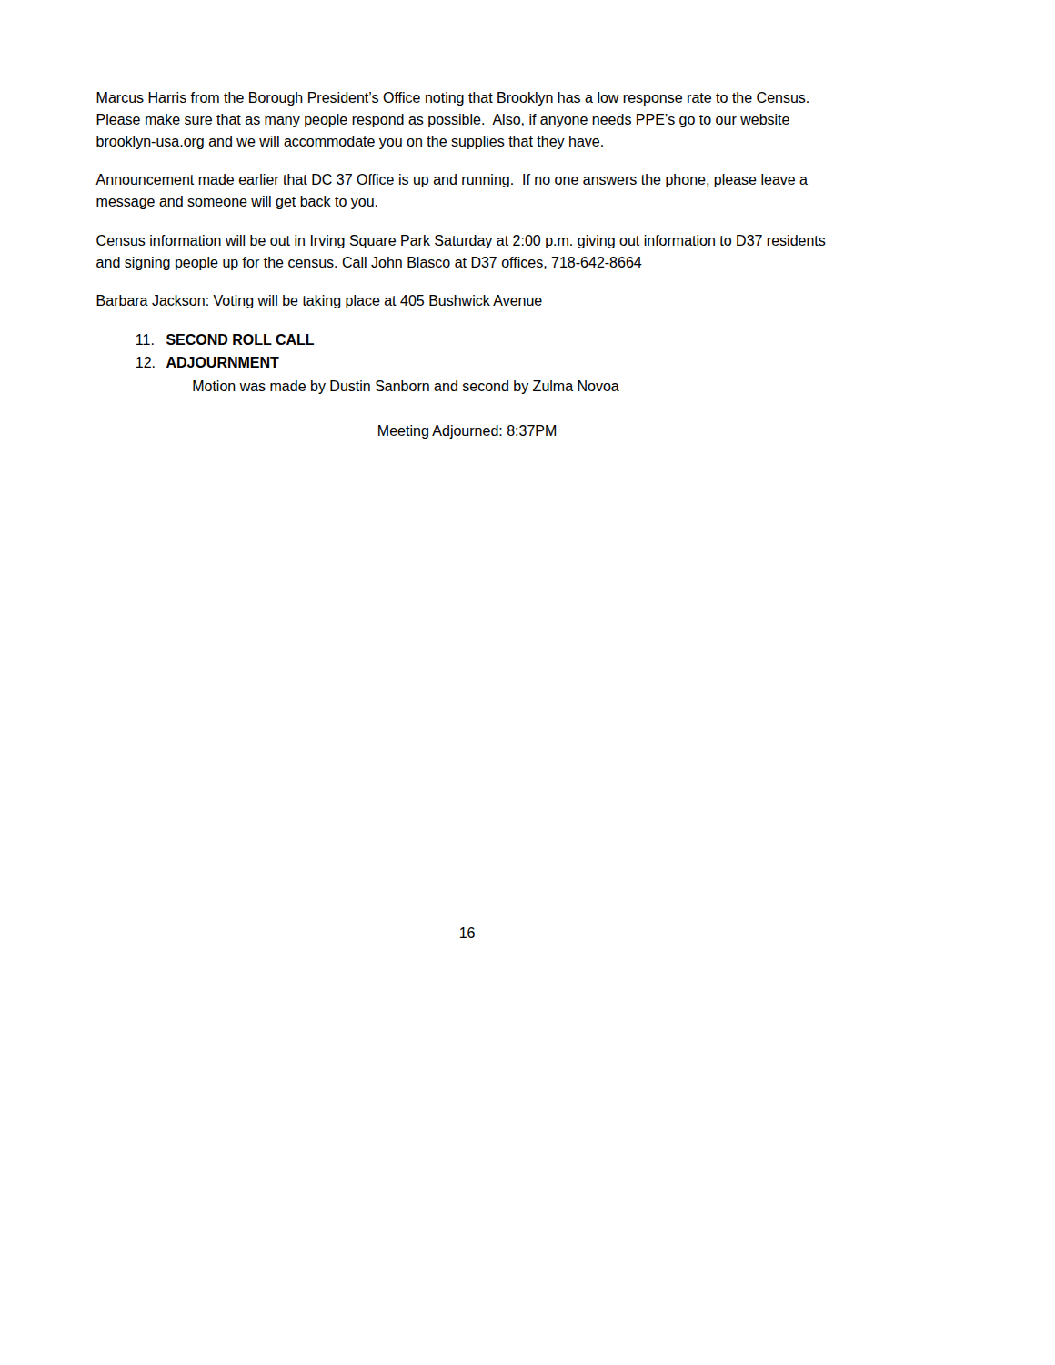Marcus Harris from the Borough President’s Office noting that Brooklyn has a low response rate to the Census. Please make sure that as many people respond as possible. Also, if anyone needs PPE’s go to our website brooklyn-usa.org and we will accommodate you on the supplies that they have.
Announcement made earlier that DC 37 Office is up and running. If no one answers the phone, please leave a message and someone will get back to you.
Census information will be out in Irving Square Park Saturday at 2:00 p.m. giving out information to D37 residents and signing people up for the census. Call John Blasco at D37 offices, 718-642-8664
Barbara Jackson: Voting will be taking place at 405 Bushwick Avenue
SECOND ROLL CALL
ADJOURNMENT
Motion was made by Dustin Sanborn and second by Zulma Novoa
Meeting Adjourned: 8:37PM
16